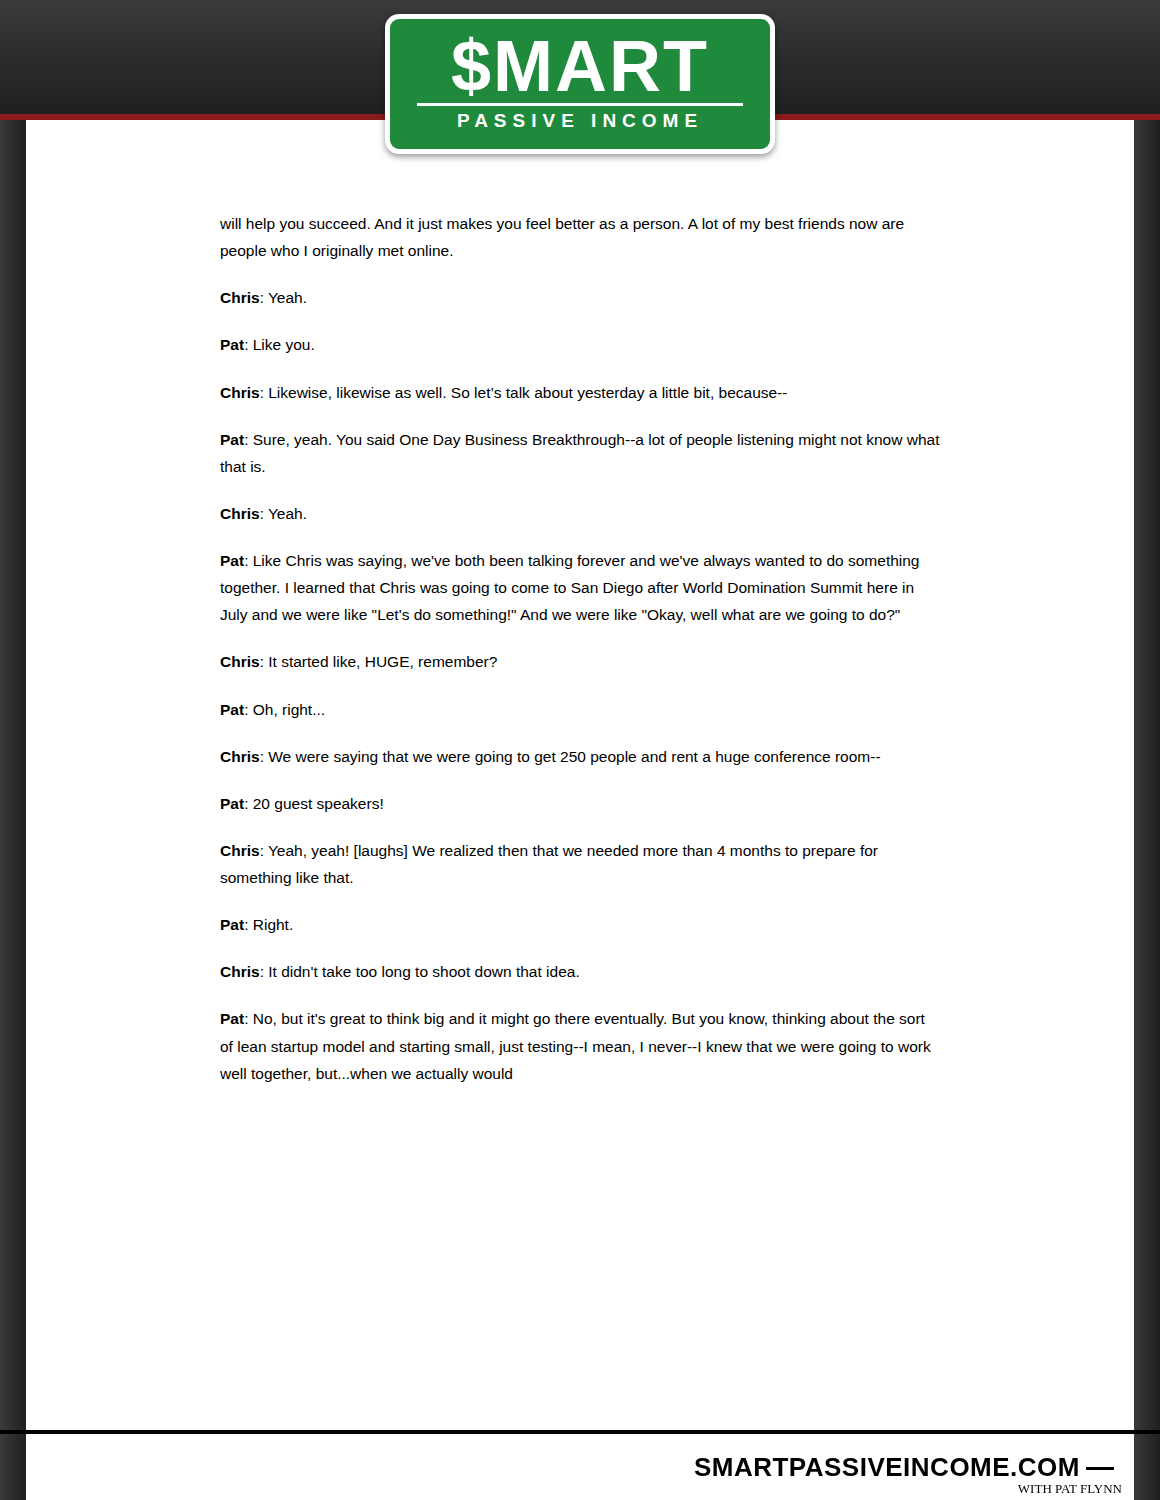$MART
PASSIVE INCOME
will help you succeed. And it just makes you feel better as a person. A lot of my best friends now are people who I originally met online.
Chris: Yeah.
Pat: Like you.
Chris: Likewise, likewise as well. So let’s talk about yesterday a little bit, because--
Pat: Sure, yeah. You said One Day Business Breakthrough--a lot of people listening might not know what that is.
Chris: Yeah.
Pat: Like Chris was saying, we've both been talking forever and we've always wanted to do something together. I learned that Chris was going to come to San Diego after World Domination Summit here in July and we were like "Let's do something!" And we were like "Okay, well what are we going to do?"
Chris: It started like, HUGE, remember?
Pat: Oh, right...
Chris: We were saying that we were going to get 250 people and rent a huge conference room--
Pat: 20 guest speakers!
Chris: Yeah, yeah! [laughs] We realized then that we needed more than 4 months to prepare for something like that.
Pat: Right.
Chris: It didn't take too long to shoot down that idea.
Pat: No, but it's great to think big and it might go there eventually. But you know, thinking about the sort of lean startup model and starting small, just testing--I mean, I never--I knew that we were going to work well together, but...when we actually would
SMARTPASSIVEINCOME.COM WITH PAT FLYNN